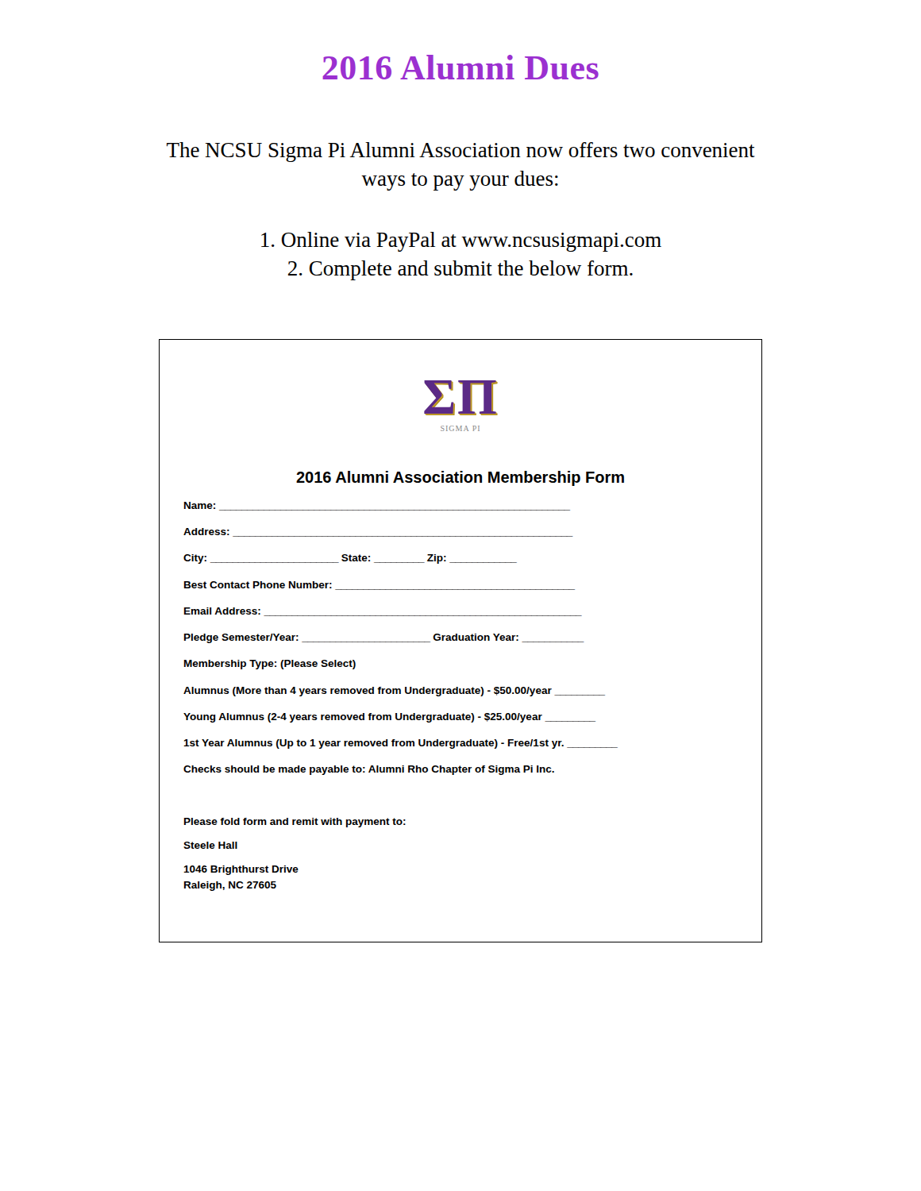2016 Alumni Dues
The NCSU Sigma Pi Alumni Association now offers two convenient ways to pay your dues:
1. Online via PayPal at www.ncsusigmapi.com
2. Complete and submit the below form.
ΣΠ
SIGMA PI
2016 Alumni Association Membership Form
Name: _______________________________________________________________
Address: _____________________________________________________________
City: _______________________ State: _________ Zip: ____________
Best Contact Phone Number: ___________________________________________
Email Address: _________________________________________________________
Pledge Semester/Year: _______________________ Graduation Year: ___________
Membership Type: (Please Select)
Alumnus (More than 4 years removed from Undergraduate) - $50.00/year _________
Young Alumnus (2-4 years removed from Undergraduate) - $25.00/year _________
1st Year Alumnus (Up to 1 year removed from Undergraduate) - Free/1st yr. _________
Checks should be made payable to: Alumni Rho Chapter of Sigma Pi Inc.
Please fold form and remit with payment to:
Steele Hall
1046 Brighthurst Drive
Raleigh, NC 27605